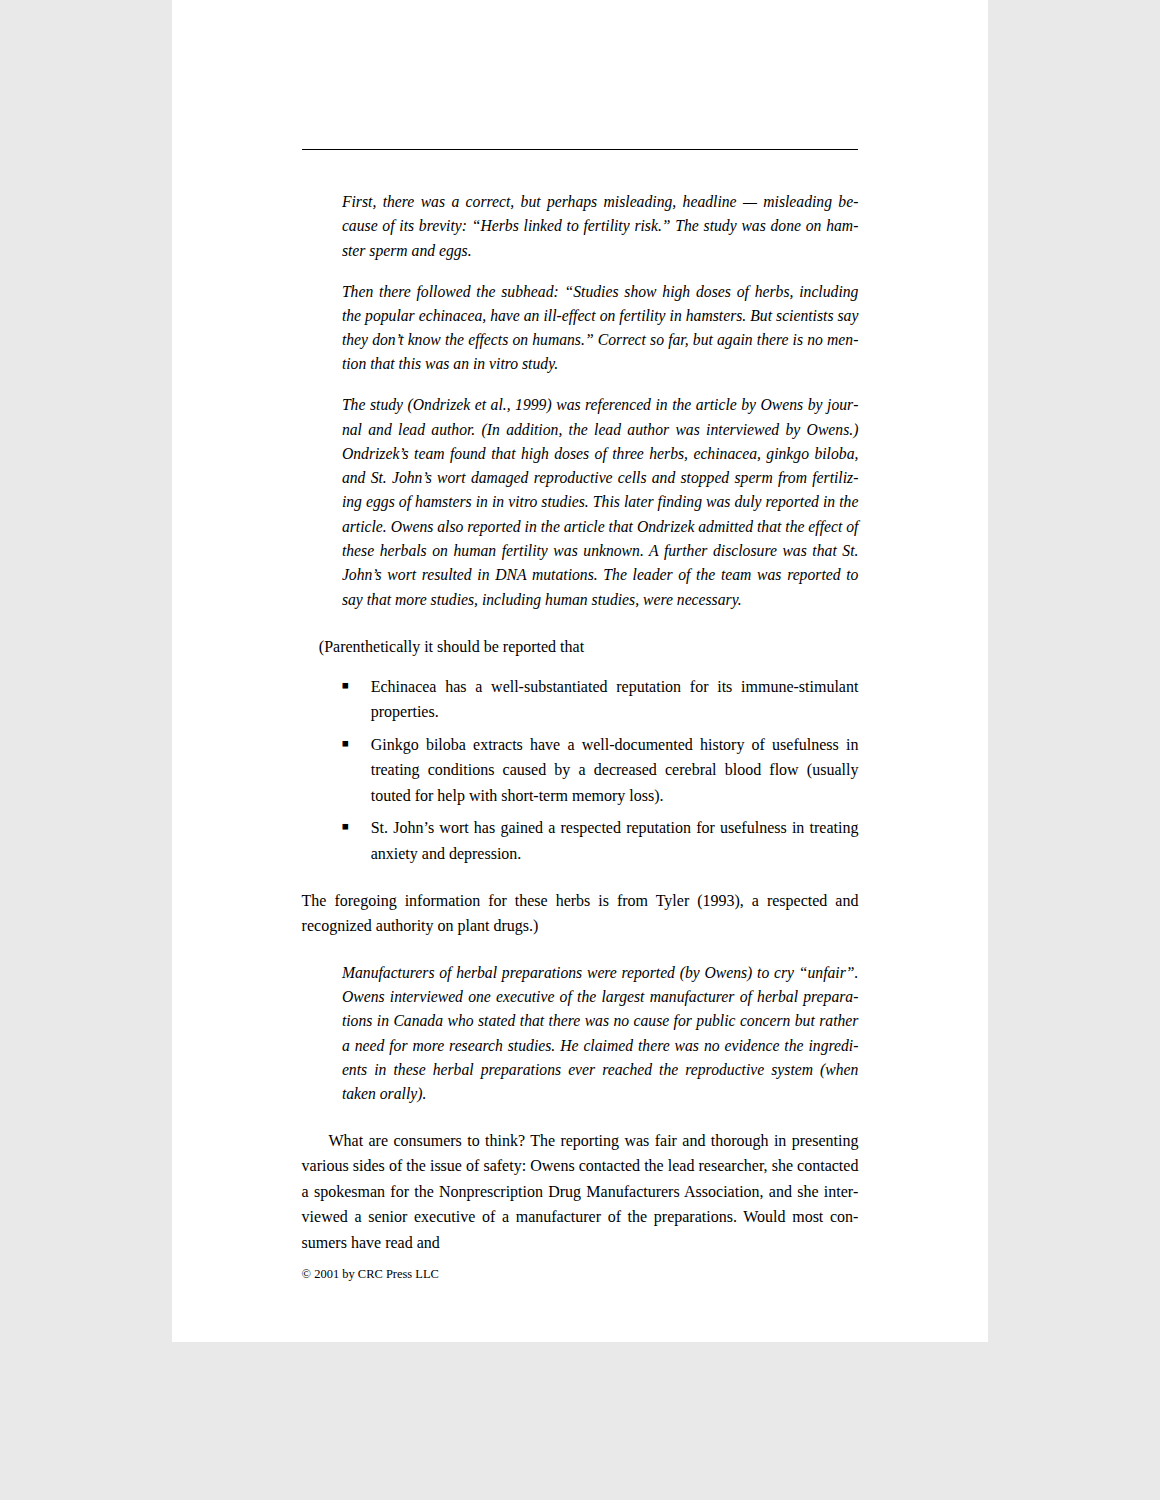First, there was a correct, but perhaps misleading, headline — misleading because of its brevity: “Herbs linked to fertility risk.” The study was done on hamster sperm and eggs.
Then there followed the subhead: “Studies show high doses of herbs, including the popular echinacea, have an ill-effect on fertility in hamsters. But scientists say they don’t know the effects on humans.” Correct so far, but again there is no mention that this was an in vitro study.
The study (Ondrizek et al., 1999) was referenced in the article by Owens by journal and lead author. (In addition, the lead author was interviewed by Owens.) Ondrizek’s team found that high doses of three herbs, echinacea, ginkgo biloba, and St. John’s wort damaged reproductive cells and stopped sperm from fertilizing eggs of hamsters in in vitro studies. This later finding was duly reported in the article. Owens also reported in the article that Ondrizek admitted that the effect of these herbals on human fertility was unknown. A further disclosure was that St. John’s wort resulted in DNA mutations. The leader of the team was reported to say that more studies, including human studies, were necessary.
(Parenthetically it should be reported that
Echinacea has a well-substantiated reputation for its immune-stimulant properties.
Ginkgo biloba extracts have a well-documented history of usefulness in treating conditions caused by a decreased cerebral blood flow (usually touted for help with short-term memory loss).
St. John’s wort has gained a respected reputation for usefulness in treating anxiety and depression.
The foregoing information for these herbs is from Tyler (1993), a respected and recognized authority on plant drugs.)
Manufacturers of herbal preparations were reported (by Owens) to cry “unfair”. Owens interviewed one executive of the largest manufacturer of herbal preparations in Canada who stated that there was no cause for public concern but rather a need for more research studies. He claimed there was no evidence the ingredients in these herbal preparations ever reached the reproductive system (when taken orally).
What are consumers to think? The reporting was fair and thorough in presenting various sides of the issue of safety: Owens contacted the lead researcher, she contacted a spokesman for the Nonprescription Drug Manufacturers Association, and she interviewed a senior executive of a manufacturer of the preparations. Would most consumers have read and
© 2001 by CRC Press LLC